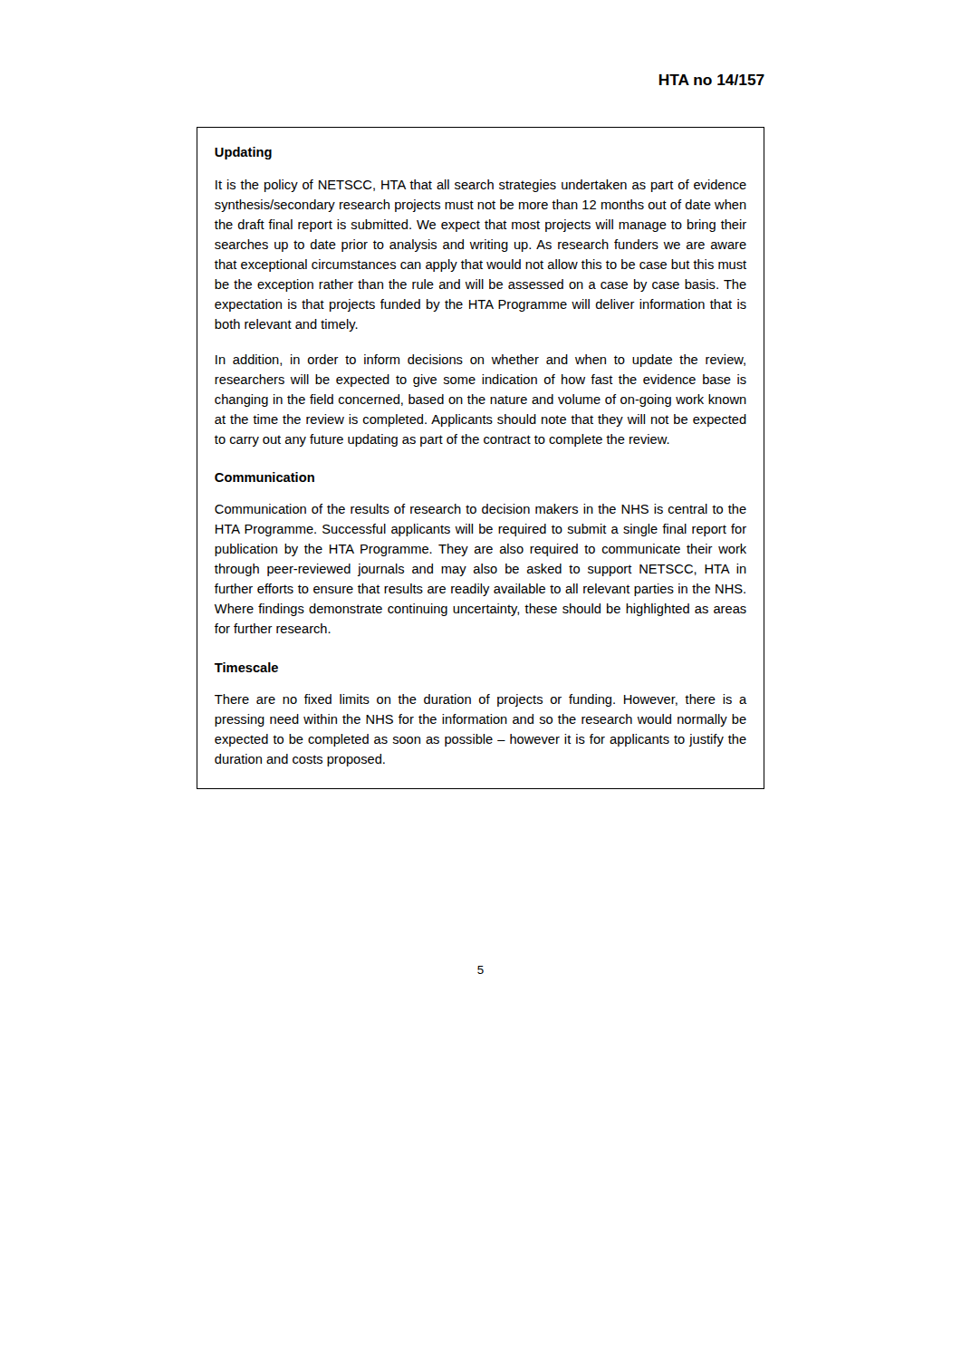HTA no 14/157
Updating
It is the policy of NETSCC, HTA that all search strategies undertaken as part of evidence synthesis/secondary research projects must not be more than 12 months out of date when the draft final report is submitted. We expect that most projects will manage to bring their searches up to date prior to analysis and writing up. As research funders we are aware that exceptional circumstances can apply that would not allow this to be case but this must be the exception rather than the rule and will be assessed on a case by case basis. The expectation is that projects funded by the HTA Programme will deliver information that is both relevant and timely.
In addition, in order to inform decisions on whether and when to update the review, researchers will be expected to give some indication of how fast the evidence base is changing in the field concerned, based on the nature and volume of on-going work known at the time the review is completed. Applicants should note that they will not be expected to carry out any future updating as part of the contract to complete the review.
Communication
Communication of the results of research to decision makers in the NHS is central to the HTA Programme. Successful applicants will be required to submit a single final report for publication by the HTA Programme. They are also required to communicate their work through peer-reviewed journals and may also be asked to support NETSCC, HTA in further efforts to ensure that results are readily available to all relevant parties in the NHS. Where findings demonstrate continuing uncertainty, these should be highlighted as areas for further research.
Timescale
There are no fixed limits on the duration of projects or funding. However, there is a pressing need within the NHS for the information and so the research would normally be expected to be completed as soon as possible – however it is for applicants to justify the duration and costs proposed.
5